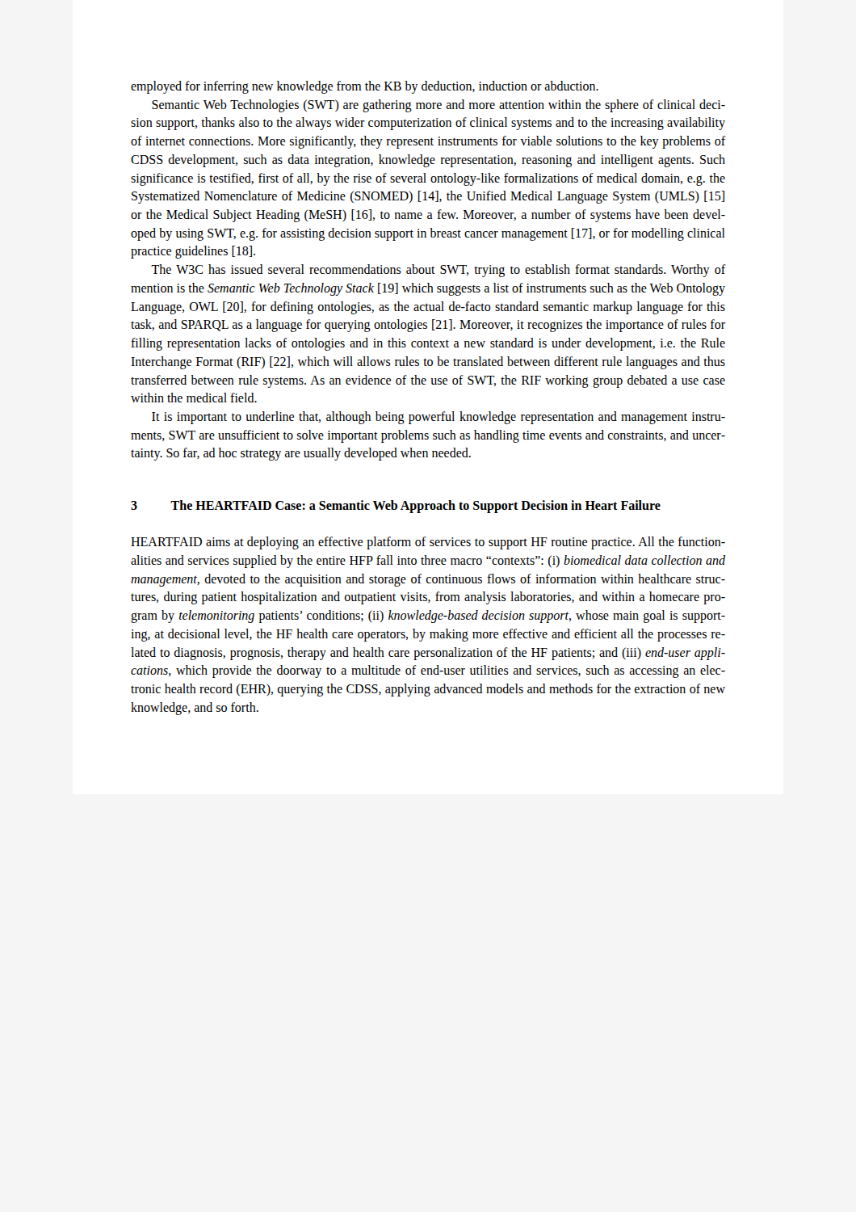employed for inferring new knowledge from the KB by deduction, induction or abduction.
Semantic Web Technologies (SWT) are gathering more and more attention within the sphere of clinical decision support, thanks also to the always wider computerization of clinical systems and to the increasing availability of internet connections. More significantly, they represent instruments for viable solutions to the key problems of CDSS development, such as data integration, knowledge representation, reasoning and intelligent agents. Such significance is testified, first of all, by the rise of several ontology-like formalizations of medical domain, e.g. the Systematized Nomenclature of Medicine (SNOMED) [14], the Unified Medical Language System (UMLS) [15] or the Medical Subject Heading (MeSH) [16], to name a few. Moreover, a number of systems have been developed by using SWT, e.g. for assisting decision support in breast cancer management [17], or for modelling clinical practice guidelines [18].
The W3C has issued several recommendations about SWT, trying to establish format standards. Worthy of mention is the Semantic Web Technology Stack [19] which suggests a list of instruments such as the Web Ontology Language, OWL [20], for defining ontologies, as the actual de-facto standard semantic markup language for this task, and SPARQL as a language for querying ontologies [21]. Moreover, it recognizes the importance of rules for filling representation lacks of ontologies and in this context a new standard is under development, i.e. the Rule Interchange Format (RIF) [22], which will allows rules to be translated between different rule languages and thus transferred between rule systems. As an evidence of the use of SWT, the RIF working group debated a use case within the medical field.
It is important to underline that, although being powerful knowledge representation and management instruments, SWT are unsufficient to solve important problems such as handling time events and constraints, and uncertainty. So far, ad hoc strategy are usually developed when needed.
3 The HEARTFAID Case: a Semantic Web Approach to Support Decision in Heart Failure
HEARTFAID aims at deploying an effective platform of services to support HF routine practice. All the functionalities and services supplied by the entire HFP fall into three macro “contexts”: (i) biomedical data collection and management, devoted to the acquisition and storage of continuous flows of information within healthcare structures, during patient hospitalization and outpatient visits, from analysis laboratories, and within a homecare program by telemonitoring patients’ conditions; (ii) knowledge-based decision support, whose main goal is supporting, at decisional level, the HF health care operators, by making more effective and efficient all the processes related to diagnosis, prognosis, therapy and health care personalization of the HF patients; and (iii) end-user applications, which provide the doorway to a multitude of end-user utilities and services, such as accessing an electronic health record (EHR), querying the CDSS, applying advanced models and methods for the extraction of new knowledge, and so forth.